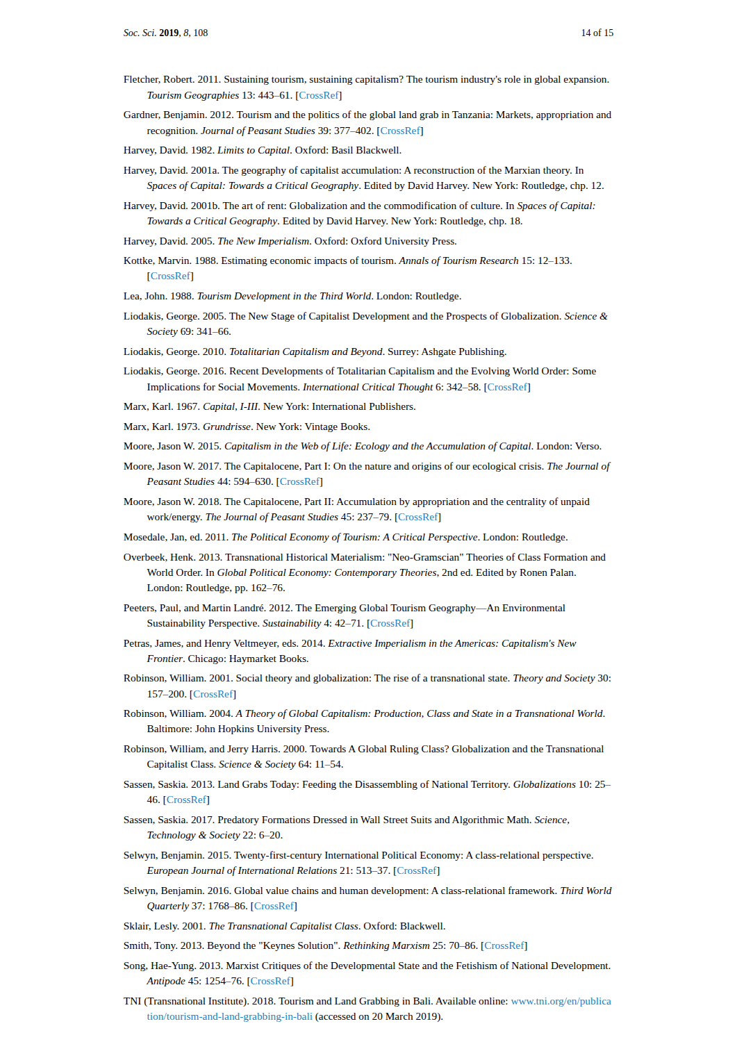Soc. Sci. 2019, 8, 108
14 of 15
Fletcher, Robert. 2011. Sustaining tourism, sustaining capitalism? The tourism industry's role in global expansion. Tourism Geographies 13: 443–61. [CrossRef]
Gardner, Benjamin. 2012. Tourism and the politics of the global land grab in Tanzania: Markets, appropriation and recognition. Journal of Peasant Studies 39: 377–402. [CrossRef]
Harvey, David. 1982. Limits to Capital. Oxford: Basil Blackwell.
Harvey, David. 2001a. The geography of capitalist accumulation: A reconstruction of the Marxian theory. In Spaces of Capital: Towards a Critical Geography. Edited by David Harvey. New York: Routledge, chp. 12.
Harvey, David. 2001b. The art of rent: Globalization and the commodification of culture. In Spaces of Capital: Towards a Critical Geography. Edited by David Harvey. New York: Routledge, chp. 18.
Harvey, David. 2005. The New Imperialism. Oxford: Oxford University Press.
Kottke, Marvin. 1988. Estimating economic impacts of tourism. Annals of Tourism Research 15: 12–133. [CrossRef]
Lea, John. 1988. Tourism Development in the Third World. London: Routledge.
Liodakis, George. 2005. The New Stage of Capitalist Development and the Prospects of Globalization. Science & Society 69: 341–66.
Liodakis, George. 2010. Totalitarian Capitalism and Beyond. Surrey: Ashgate Publishing.
Liodakis, George. 2016. Recent Developments of Totalitarian Capitalism and the Evolving World Order: Some Implications for Social Movements. International Critical Thought 6: 342–58. [CrossRef]
Marx, Karl. 1967. Capital, I-III. New York: International Publishers.
Marx, Karl. 1973. Grundrisse. New York: Vintage Books.
Moore, Jason W. 2015. Capitalism in the Web of Life: Ecology and the Accumulation of Capital. London: Verso.
Moore, Jason W. 2017. The Capitalocene, Part I: On the nature and origins of our ecological crisis. The Journal of Peasant Studies 44: 594–630. [CrossRef]
Moore, Jason W. 2018. The Capitalocene, Part II: Accumulation by appropriation and the centrality of unpaid work/energy. The Journal of Peasant Studies 45: 237–79. [CrossRef]
Mosedale, Jan, ed. 2011. The Political Economy of Tourism: A Critical Perspective. London: Routledge.
Overbeek, Henk. 2013. Transnational Historical Materialism: "Neo-Gramscian" Theories of Class Formation and World Order. In Global Political Economy: Contemporary Theories, 2nd ed. Edited by Ronen Palan. London: Routledge, pp. 162–76.
Peeters, Paul, and Martin Landré. 2012. The Emerging Global Tourism Geography—An Environmental Sustainability Perspective. Sustainability 4: 42–71. [CrossRef]
Petras, James, and Henry Veltmeyer, eds. 2014. Extractive Imperialism in the Americas: Capitalism's New Frontier. Chicago: Haymarket Books.
Robinson, William. 2001. Social theory and globalization: The rise of a transnational state. Theory and Society 30: 157–200. [CrossRef]
Robinson, William. 2004. A Theory of Global Capitalism: Production, Class and State in a Transnational World. Baltimore: John Hopkins University Press.
Robinson, William, and Jerry Harris. 2000. Towards A Global Ruling Class? Globalization and the Transnational Capitalist Class. Science & Society 64: 11–54.
Sassen, Saskia. 2013. Land Grabs Today: Feeding the Disassembling of National Territory. Globalizations 10: 25–46. [CrossRef]
Sassen, Saskia. 2017. Predatory Formations Dressed in Wall Street Suits and Algorithmic Math. Science, Technology & Society 22: 6–20.
Selwyn, Benjamin. 2015. Twenty-first-century International Political Economy: A class-relational perspective. European Journal of International Relations 21: 513–37. [CrossRef]
Selwyn, Benjamin. 2016. Global value chains and human development: A class-relational framework. Third World Quarterly 37: 1768–86. [CrossRef]
Sklair, Lesly. 2001. The Transnational Capitalist Class. Oxford: Blackwell.
Smith, Tony. 2013. Beyond the "Keynes Solution". Rethinking Marxism 25: 70–86. [CrossRef]
Song, Hae-Yung. 2013. Marxist Critiques of the Developmental State and the Fetishism of National Development. Antipode 45: 1254–76. [CrossRef]
TNI (Transnational Institute). 2018. Tourism and Land Grabbing in Bali. Available online: www.tni.org/en/publication/tourism-and-land-grabbing-in-bali (accessed on 20 March 2019).